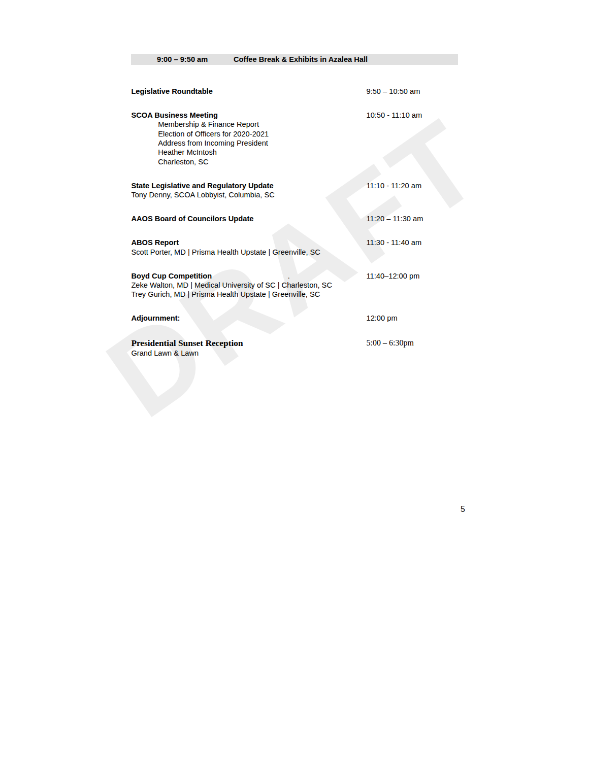DRAFT
9:00 – 9:50 am Coffee Break & Exhibits in Azalea Hall
| Legislative Roundtable | 9:50 – 10:50 am |
| SCOA Business Meeting Membership & Finance Report Election of Officers for 2020-2021 Address from Incoming President Heather McIntosh Charleston, SC | 10:50 - 11:10 am |
| State Legislative and Regulatory Update Tony Denny, SCOA Lobbyist, Columbia, SC | 11:10 - 11:20 am |
| AAOS Board of Councilors Update | 11:20 – 11:30 am |
| ABOS Report Scott Porter, MD / Prisma Health Upstate / Greenville, SC | 11:30 - 11:40 am |
| Boyd Cup Competition . Zeke Walton, MD / Medical University of SC / Charleston, SC Trey Gurich, MD / Prisma Health Upstate / Greenville, SC | 11:40–12:00 pm |
| Adjournment: | 12:00 pm |
| Presidential Sunset Reception Grand Lawn & Lawn | 5:00 – 6:30pm |
5